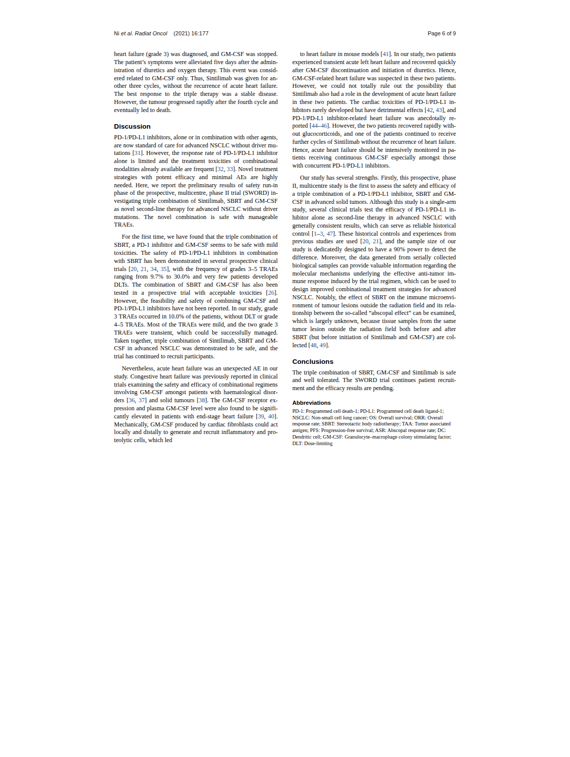Ni et al. Radiat Oncol (2021) 16:177
Page 6 of 9
heart failure (grade 3) was diagnosed, and GM-CSF was stopped. The patient’s symptoms were alleviated five days after the administration of diuretics and oxygen therapy. This event was considered related to GM-CSF only. Thus, Sintilimab was given for another three cycles, without the recurrence of acute heart failure. The best response to the triple therapy was a stable disease. However, the tumour progressed rapidly after the fourth cycle and eventually led to death.
Discussion
PD-1/PD-L1 inhibitors, alone or in combination with other agents, are now standard of care for advanced NSCLC without driver mutations [31]. However, the response rate of PD-1/PD-L1 inhibitor alone is limited and the treatment toxicities of combinational modalities already available are frequent [32, 33]. Novel treatment strategies with potent efficacy and minimal AEs are highly needed. Here, we report the preliminary results of safety run-in phase of the prospective, multicentre, phase II trial (SWORD) investigating triple combination of Sintilimab, SBRT and GM-CSF as novel second-line therapy for advanced NSCLC without driver mutations. The novel combination is safe with manageable TRAEs.
For the first time, we have found that the triple combination of SBRT, a PD-1 inhibitor and GM-CSF seems to be safe with mild toxicities. The safety of PD-1/PD-L1 inhibitors in combination with SBRT has been demonstrated in several prospective clinical trials [20, 21, 34, 35], with the frequency of grades 3–5 TRAEs ranging from 9.7% to 30.0% and very few patients developed DLTs. The combination of SBRT and GM-CSF has also been tested in a prospective trial with acceptable toxicities [26]. However, the feasibility and safety of combining GM-CSF and PD-1/PD-L1 inhibitors have not been reported. In our study, grade 3 TRAEs occurred in 10.0% of the patients, without DLT or grade 4–5 TRAEs. Most of the TRAEs were mild, and the two grade 3 TRAEs were transient, which could be successfully managed. Taken together, triple combination of Sintilimab, SBRT and GM-CSF in advanced NSCLC was demonstrated to be safe, and the trial has continued to recruit participants.
Nevertheless, acute heart failure was an unexpected AE in our study. Congestive heart failure was previously reported in clinical trials examining the safety and efficacy of combinational regimens involving GM-CSF amongst patients with haematological disorders [36, 37] and solid tumours [38]. The GM-CSF receptor expression and plasma GM-CSF level were also found to be significantly elevated in patients with end-stage heart failure [39, 40]. Mechanically, GM-CSF produced by cardiac fibroblasts could act locally and distally to generate and recruit inflammatory and proteolytic cells, which led
to heart failure in mouse models [41]. In our study, two patients experienced transient acute left heart failure and recovered quickly after GM-CSF discontinuation and initiation of diuretics. Hence, GM-CSF-related heart failure was suspected in these two patients. However, we could not totally rule out the possibility that Sintilimab also had a role in the development of acute heart failure in these two patients. The cardiac toxicities of PD-1/PD-L1 inhibitors rarely developed but have detrimental effects [42, 43], and PD-1/PD-L1 inhibitor-related heart failure was anecdotally reported [44–46]. However, the two patients recovered rapidly without glucocorticoids, and one of the patients continued to receive further cycles of Sintilimab without the recurrence of heart failure. Hence, acute heart failure should be intensively monitored in patients receiving continuous GM-CSF especially amongst those with concurrent PD-1/PD-L1 inhibitors.
Our study has several strengths. Firstly, this prospective, phase II, multicentre study is the first to assess the safety and efficacy of a triple combination of a PD-1/PD-L1 inhibitor, SBRT and GM-CSF in advanced solid tumors. Although this study is a single-arm study, several clinical trials test the efficacy of PD-1/PD-L1 inhibitor alone as second-line therapy in advanced NSCLC with generally consistent results, which can serve as reliable historical control [1–3, 47]. These historical controls and experiences from previous studies are used [20, 21], and the sample size of our study is dedicatedly designed to have a 90% power to detect the difference. Moreover, the data generated from serially collected biological samples can provide valuable information regarding the molecular mechanisms underlying the effective anti-tumor immune response induced by the trial regimen, which can be used to design improved combinational treatment strategies for advanced NSCLC. Notably, the effect of SBRT on the immune microenvironment of tumour lesions outside the radiation field and its relationship between the so-called “abscopal effect” can be examined, which is largely unknown, because tissue samples from the same tumor lesion outside the radiation field both before and after SBRT (but before initiation of Sintilimab and GM-CSF) are collected [48, 49].
Conclusions
The triple combination of SBRT, GM-CSF and Sintilimab is safe and well tolerated. The SWORD trial continues patient recruitment and the efficacy results are pending.
Abbreviations
PD-1: Programmed cell death-1; PD-L1: Programmed cell death ligand-1; NSCLC: Non-small cell lung cancer; OS: Overall survival; ORR: Overall response rate; SBRT: Stereotactic body radiotherapy; TAA: Tumor associated antigen; PFS: Progression-free survival; ASR: Abscopal response rate; DC: Dendritic cell; GM-CSF: Granulocyte–macrophage colony stimulating factor; DLT: Dose-limiting